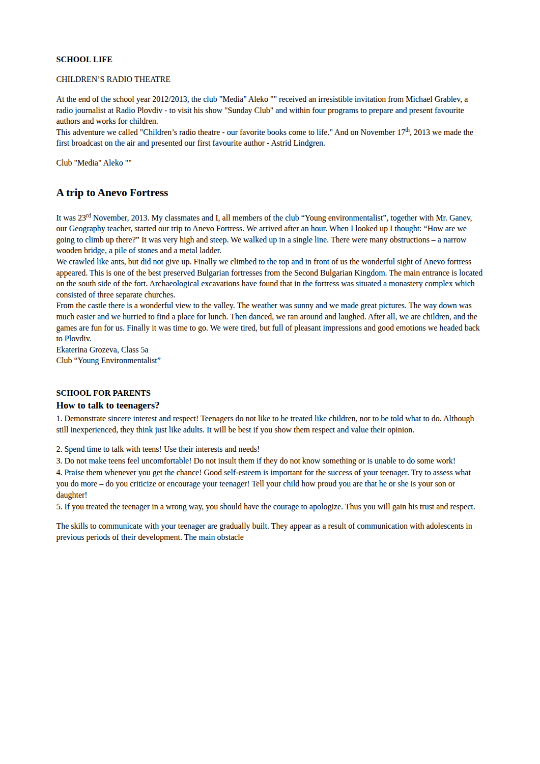SCHOOL LIFE
CHILDREN’S RADIO THEATRE
At the end of the school year 2012/2013, the club "Media" Aleko "" received an irresistible invitation from Michael Grablev, a radio journalist at Radio Plovdiv - to visit his show "Sunday Club" and within four programs to prepare and present favourite authors and works for children.
This adventure we called "Children’s radio theatre - our favorite books come to life." And on November 17th, 2013 we made the first broadcast on the air and presented our first favourite author - Astrid Lindgren.
Club "Media" Aleko ""
A trip to Anevo Fortress
It was 23rd November, 2013. My classmates and I, all members of the club “Young environmentalist”, together with Mr. Ganev, our Geography teacher, started our trip to Anevo Fortress. We arrived after an hour. When I looked up I thought: “How are we going to climb up there?” It was very high and steep. We walked up in a single line. There were many obstructions – a narrow wooden bridge, a pile of stones and a metal ladder.
We crawled like ants, but did not give up. Finally we climbed to the top and in front of us the wonderful sight of Anevo fortress appeared. This is one of the best preserved Bulgarian fortresses from the Second Bulgarian Kingdom. The main entrance is located on the south side of the fort. Archaeological excavations have found that in the fortress was situated a monastery complex which consisted of three separate churches.
From the castle there is a wonderful view to the valley. The weather was sunny and we made great pictures. The way down was much easier and we hurried to find a place for lunch. Then danced, we ran around and laughed. After all, we are children, and the games are fun for us. Finally it was time to go. We were tired, but full of pleasant impressions and good emotions we headed back to Plovdiv.
Ekaterina Grozeva, Class 5a
Club “Young Environmentalist”
SCHOOL FOR PARENTS
How to talk to teenagers?
1. Demonstrate sincere interest and respect! Teenagers do not like to be treated like children, nor to be told what to do. Although still inexperienced, they think just like adults. It will be best if you show them respect and value their opinion.
2. Spend time to talk with teens! Use their interests and needs!
3. Do not make teens feel uncomfortable! Do not insult them if they do not know something or is unable to do some work!
4. Praise them whenever you get the chance! Good self-esteem is important for the success of your teenager. Try to assess what you do more – do you criticize or encourage your teenager! Tell your child how proud you are that he or she is your son or daughter!
5. If you treated the teenager in a wrong way, you should have the courage to apologize. Thus you will gain his trust and respect.
The skills to communicate with your teenager are gradually built. They appear as a result of communication with adolescents in previous periods of their development. The main obstacle